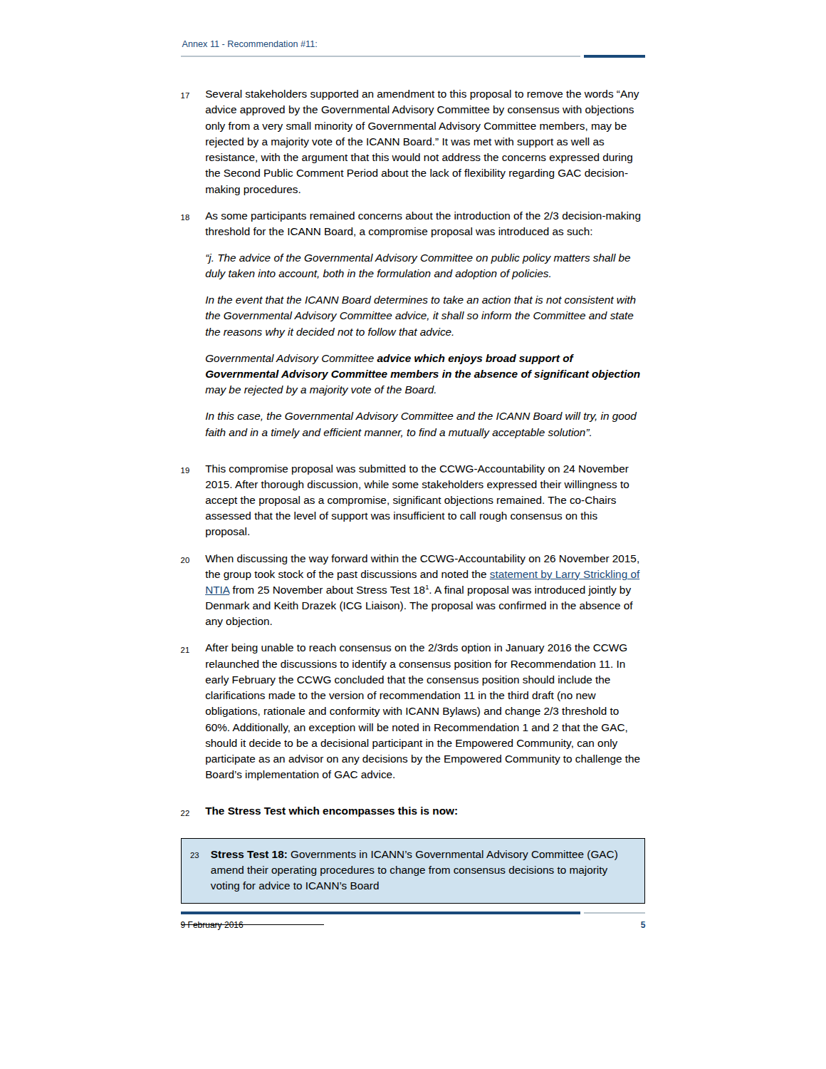Annex 11 - Recommendation #11:
17
Several stakeholders supported an amendment to this proposal to remove the words “Any advice approved by the Governmental Advisory Committee by consensus with objections only from a very small minority of Governmental Advisory Committee members, may be rejected by a majority vote of the ICANN Board.” It was met with support as well as resistance, with the argument that this would not address the concerns expressed during the Second Public Comment Period about the lack of flexibility regarding GAC decision-making procedures.
18
As some participants remained concerns about the introduction of the 2/3 decision-making threshold for the ICANN Board, a compromise proposal was introduced as such:
“j. The advice of the Governmental Advisory Committee on public policy matters shall be duly taken into account, both in the formulation and adoption of policies.
In the event that the ICANN Board determines to take an action that is not consistent with the Governmental Advisory Committee advice, it shall so inform the Committee and state the reasons why it decided not to follow that advice.
Governmental Advisory Committee advice which enjoys broad support of Governmental Advisory Committee members in the absence of significant objection may be rejected by a majority vote of the Board.
In this case, the Governmental Advisory Committee and the ICANN Board will try, in good faith and in a timely and efficient manner, to find a mutually acceptable solution”.
19
This compromise proposal was submitted to the CCWG-Accountability on 24 November 2015. After thorough discussion, while some stakeholders expressed their willingness to accept the proposal as a compromise, significant objections remained. The co-Chairs assessed that the level of support was insufficient to call rough consensus on this proposal.
20
When discussing the way forward within the CCWG-Accountability on 26 November 2015, the group took stock of the past discussions and noted the statement by Larry Strickling of NTIA from 25 November about Stress Test 181. A final proposal was introduced jointly by Denmark and Keith Drazek (ICG Liaison). The proposal was confirmed in the absence of any objection.
21
After being unable to reach consensus on the 2/3rds option in January 2016 the CCWG relaunched the discussions to identify a consensus position for Recommendation 11. In early February the CCWG concluded that the consensus position should include the clarifications made to the version of recommendation 11 in the third draft (no new obligations, rationale and conformity with ICANN Bylaws) and change 2/3 threshold to 60%. Additionally, an exception will be noted in Recommendation 1 and 2 that the GAC, should it decide to be a decisional participant in the Empowered Community, can only participate as an advisor on any decisions by the Empowered Community to challenge the Board’s implementation of GAC advice.
22
The Stress Test which encompasses this is now:
23
Stress Test 18: Governments in ICANN’s Governmental Advisory Committee (GAC) amend their operating procedures to change from consensus decisions to majority voting for advice to ICANN’s Board
9 February 2016 5